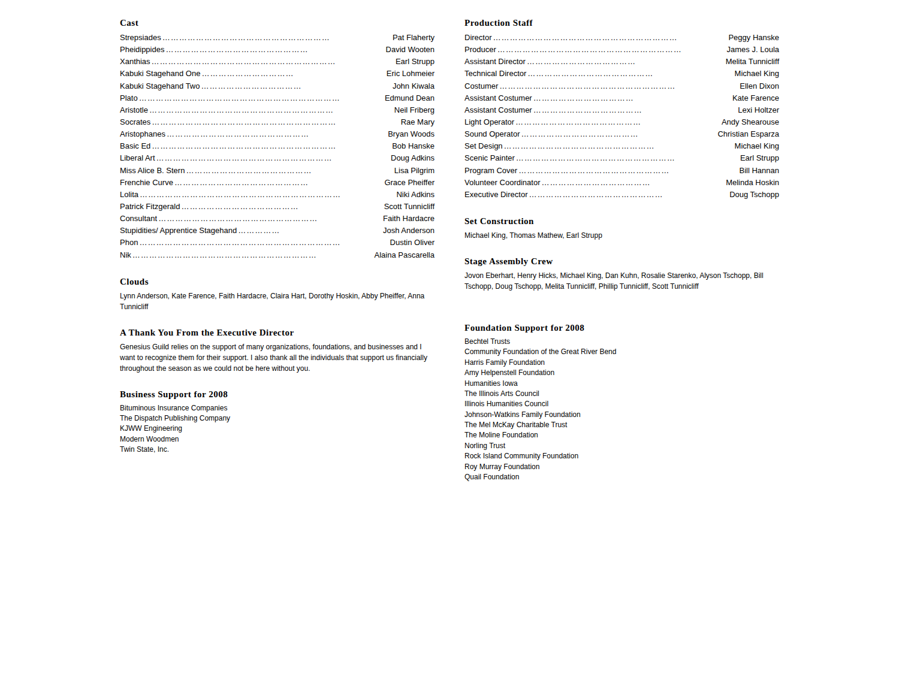Cast
Strepsiades……………………………………………………Pat Flaherty
Pheidippides……………………………………………David Wooten
Xanthias…………………………………………………………Earl Strupp
Kabuki Stagehand One……………………………Eric Lohmeier
Kabuki Stagehand Two………………………………John Kiwala
Plato………………………………………………………………Edmund Dean
Aristotle…………………………………………………………Neil Friberg
Socrates…………………………………………………………Rae Mary
Aristophanes……………………………………………Bryan Woods
Basic Ed…………………………………………………………Bob Hanske
Liberal Art………………………………………………………Doug Adkins
Miss Alice B. Stern………………………………………Lisa Pilgrim
Frenchie Curve…………………………………………Grace Pheiffer
Lolita………………………………………………………………Niki Adkins
Patrick Fitzgerald……………………………………Scott Tunnicliff
Consultant…………………………………………………Faith Hardacre
Stupidities/ Apprentice Stagehand……………Josh Anderson
Phon………………………………………………………………Dustin Oliver
Nik…………………………………………………………Alaina Pascarella
Clouds
Lynn Anderson, Kate Farence, Faith Hardacre, Claira Hart, Dorothy Hoskin, Abby Pheiffer, Anna Tunnicliff
A Thank You From the Executive Director
Genesius Guild relies on the support of many organizations, foundations, and businesses and I want to recognize them for their support. I also thank all the individuals that support us financially throughout the season as we could not be here without you.
Business Support for 2008
Bituminous Insurance Companies
The Dispatch Publishing Company
KJWW Engineering
Modern Woodmen
Twin State, Inc.
Production Staff
Director…………………………………………………………Peggy Hanske
Producer…………………………………………………………James J. Loula
Assistant Director…………………………………Melita Tunnicliff
Technical Director………………………………………Michael King
Costumer………………………………………………………Ellen Dixon
Assistant Costumer………………………………Kate Farence
Assistant Costumer…………………………………Lexi Holtzer
Light Operator………………………………………Andy Shearouse
Sound Operator……………………………………Christian Esparza
Set Design………………………………………………Michael King
Scenic Painter…………………………………………………Earl Strupp
Program Cover………………………………………………Bill Hannan
Volunteer Coordinator…………………………………Melinda Hoskin
Executive Director…………………………………………Doug Tschopp
Set Construction
Michael King, Thomas Mathew, Earl Strupp
Stage Assembly Crew
Jovon Eberhart, Henry Hicks, Michael King, Dan Kuhn, Rosalie Starenko, Alyson Tschopp, Bill Tschopp, Doug Tschopp, Melita Tunnicliff, Phillip Tunnicliff, Scott Tunnicliff
Foundation Support for 2008
Bechtel Trusts
Community Foundation of the Great River Bend
Harris Family Foundation
Amy Helpenstell Foundation
Humanities Iowa
The Illinois Arts Council
Illinois Humanities Council
Johnson-Watkins Family Foundation
The Mel McKay Charitable Trust
The Moline Foundation
Norling Trust
Rock Island Community Foundation
Roy Murray Foundation
Quail Foundation